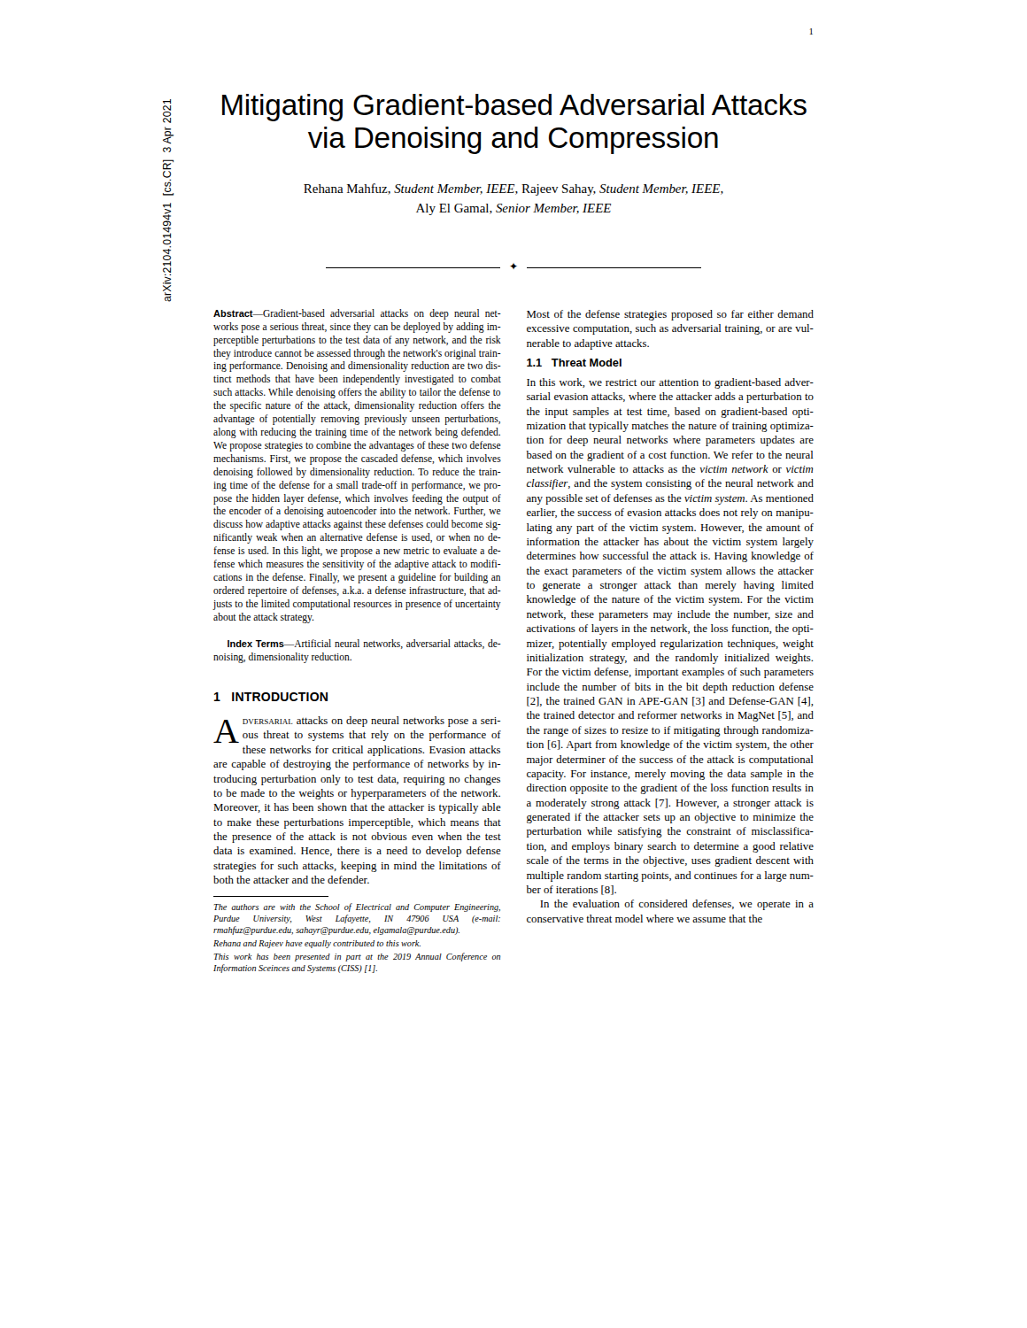1
arXiv:2104.01494v1 [cs.CR] 3 Apr 2021
Mitigating Gradient-based Adversarial Attacks
via Denoising and Compression
Rehana Mahfuz, Student Member, IEEE, Rajeev Sahay, Student Member, IEEE,
Aly El Gamal, Senior Member, IEEE
✦
Abstract—Gradient-based adversarial attacks on deep neural networks pose a serious threat, since they can be deployed by adding imperceptible perturbations to the test data of any network, and the risk they introduce cannot be assessed through the network's original training performance. Denoising and dimensionality reduction are two distinct methods that have been independently investigated to combat such attacks. While denoising offers the ability to tailor the defense to the specific nature of the attack, dimensionality reduction offers the advantage of potentially removing previously unseen perturbations, along with reducing the training time of the network being defended. We propose strategies to combine the advantages of these two defense mechanisms. First, we propose the cascaded defense, which involves denoising followed by dimensionality reduction. To reduce the training time of the defense for a small trade-off in performance, we propose the hidden layer defense, which involves feeding the output of the encoder of a denoising autoencoder into the network. Further, we discuss how adaptive attacks against these defenses could become significantly weak when an alternative defense is used, or when no defense is used. In this light, we propose a new metric to evaluate a defense which measures the sensitivity of the adaptive attack to modifications in the defense. Finally, we present a guideline for building an ordered repertoire of defenses, a.k.a. a defense infrastructure, that adjusts to the limited computational resources in presence of uncertainty about the attack strategy.
Index Terms—Artificial neural networks, adversarial attacks, denoising, dimensionality reduction.
1 INTRODUCTION
Adversarial attacks on deep neural networks pose a serious threat to systems that rely on the performance of these networks for critical applications. Evasion attacks are capable of destroying the performance of networks by introducing perturbation only to test data, requiring no changes to be made to the weights or hyperparameters of the network. Moreover, it has been shown that the attacker is typically able to make these perturbations imperceptible, which means that the presence of the attack is not obvious even when the test data is examined. Hence, there is a need to develop defense strategies for such attacks, keeping in mind the limitations of both the attacker and the defender.
The authors are with the School of Electrical and Computer Engineering, Purdue University, West Lafayette, IN 47906 USA (e-mail: rmahfuz@purdue.edu, sahayr@purdue.edu, elgamala@purdue.edu).
Rehana and Rajeev have equally contributed to this work.
This work has been presented in part at the 2019 Annual Conference on Information Sceinces and Systems (CISS) [1].
Most of the defense strategies proposed so far either demand excessive computation, such as adversarial training, or are vulnerable to adaptive attacks.
1.1 Threat Model
In this work, we restrict our attention to gradient-based adversarial evasion attacks, where the attacker adds a perturbation to the input samples at test time, based on gradient-based optimization that typically matches the nature of training optimization for deep neural networks where parameters updates are based on the gradient of a cost function. We refer to the neural network vulnerable to attacks as the victim network or victim classifier, and the system consisting of the neural network and any possible set of defenses as the victim system. As mentioned earlier, the success of evasion attacks does not rely on manipulating any part of the victim system. However, the amount of information the attacker has about the victim system largely determines how successful the attack is. Having knowledge of the exact parameters of the victim system allows the attacker to generate a stronger attack than merely having limited knowledge of the nature of the victim system. For the victim network, these parameters may include the number, size and activations of layers in the network, the loss function, the optimizer, potentially employed regularization techniques, weight initialization strategy, and the randomly initialized weights. For the victim defense, important examples of such parameters include the number of bits in the bit depth reduction defense [2], the trained GAN in APE-GAN [3] and Defense-GAN [4], the trained detector and reformer networks in MagNet [5], and the range of sizes to resize to if mitigating through randomization [6]. Apart from knowledge of the victim system, the other major determiner of the success of the attack is computational capacity. For instance, merely moving the data sample in the direction opposite to the gradient of the loss function results in a moderately strong attack [7]. However, a stronger attack is generated if the attacker sets up an objective to minimize the perturbation while satisfying the constraint of misclassification, and employs binary search to determine a good relative scale of the terms in the objective, uses gradient descent with multiple random starting points, and continues for a large number of iterations [8].
In the evaluation of considered defenses, we operate in a conservative threat model where we assume that the